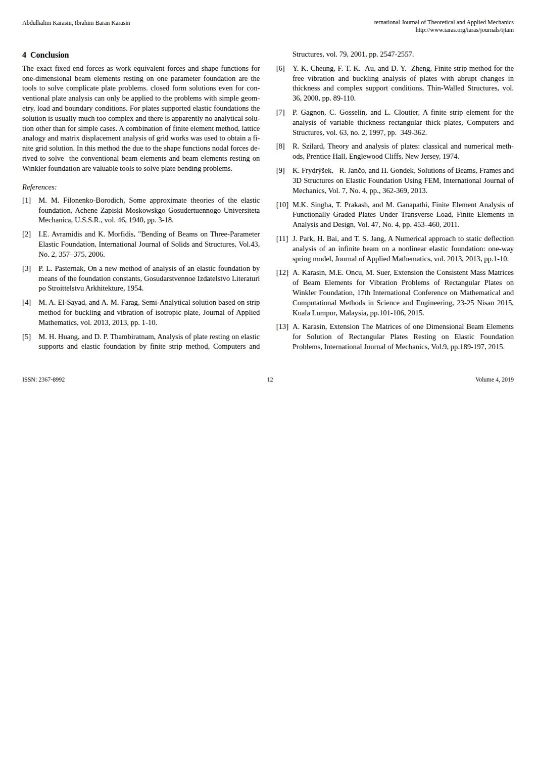Abdulhalim Karasin, Ibrahim Baran Karasin
ternational Journal of Theoretical and Applied Mechanics
http://www.iaras.org/iaras/journals/ijtam
4 Conclusion
The exact fixed end forces as work equivalent forces and shape functions for one-dimensional beam elements resting on one parameter foundation are the tools to solve complicate plate problems. closed form solutions even for conventional plate analysis can only be applied to the problems with simple geometry, load and boundary conditions. For plates supported elastic foundations the solution is usually much too complex and there is apparently no analytical solution other than for simple cases. A combination of finite element method, lattice analogy and matrix displacement analysis of grid works was used to obtain a finite grid solution. In this method the due to the shape functions nodal forces derived to solve the conventional beam elements and beam elements resting on Winkler foundation are valuable tools to solve plate bending problems.
References:
[1] M. M. Filonenko-Borodich, Some approximate theories of the elastic foundation, Achene Zapiski Moskowskgo Gosudertuennogo Universiteta Mechanica, U.S.S.R., vol. 46, 1940, pp. 3-18.
[2] I.E. Avramidis and K. Morfidis, "Bending of Beams on Three-Parameter Elastic Foundation, International Journal of Solids and Structures, Vol.43, No. 2, 357–375, 2006.
[3] P. L. Pasternak, On a new method of analysis of an elastic foundation by means of the foundation constants, Gosudarstvennoe Izdatelstvo Literaturi po Stroittelstvu Arkhitekture, 1954.
[4] M. A. El-Sayad, and A. M. Farag, Semi-Analytical solution based on strip method for buckling and vibration of isotropic plate, Journal of Applied Mathematics, vol. 2013, 2013, pp. 1-10.
[5] M. H. Huang, and D. P. Thambiratnam, Analysis of plate resting on elastic supports and elastic foundation by finite strip method, Computers and Structures, vol. 79, 2001, pp. 2547-2557.
[6] Y. K. Cheung, F. T. K. Au, and D. Y. Zheng, Finite strip method for the free vibration and buckling analysis of plates with abrupt changes in thickness and complex support conditions, Thin-Walled Structures, vol. 36, 2000, pp. 89-110.
[7] P. Gagnon, C. Gosselin, and L. Cloutier, A finite strip element for the analysis of variable thickness rectangular thick plates, Computers and Structures, vol. 63, no. 2, 1997, pp. 349-362.
[8] R. Szilard, Theory and analysis of plates: classical and numerical methods, Prentice Hall, Englewood Cliffs, New Jersey, 1974.
[9] K. Frydrýšek, R. Jančo, and H. Gondek, Solutions of Beams, Frames and 3D Structures on Elastic Foundation Using FEM, International Journal of Mechanics, Vol. 7, No. 4, pp., 362-369, 2013.
[10] M.K. Singha, T. Prakash, and M. Ganapathi, Finite Element Analysis of Functionally Graded Plates Under Transverse Load, Finite Elements in Analysis and Design, Vol. 47, No. 4, pp. 453–460, 2011.
[11] J. Park, H. Bai, and T. S. Jang, A Numerical approach to static deflection analysis of an infinite beam on a nonlinear elastic foundation: one-way spring model, Journal of Applied Mathematics, vol. 2013, 2013, pp.1-10.
[12] A. Karasin, M.E. Oncu, M. Suer, Extension the Consistent Mass Matrices of Beam Elements for Vibration Problems of Rectangular Plates on Winkler Foundation, 17th International Conference on Mathematical and Computational Methods in Science and Engineering, 23-25 Nisan 2015, Kuala Lumpur, Malaysia, pp.101-106, 2015.
[13] A. Karasin, Extension The Matrices of one Dimensional Beam Elements for Solution of Rectangular Plates Resting on Elastic Foundation Problems, International Journal of Mechanics, Vol.9, pp.189-197, 2015.
ISSN: 2367-8992
12
Volume 4, 2019